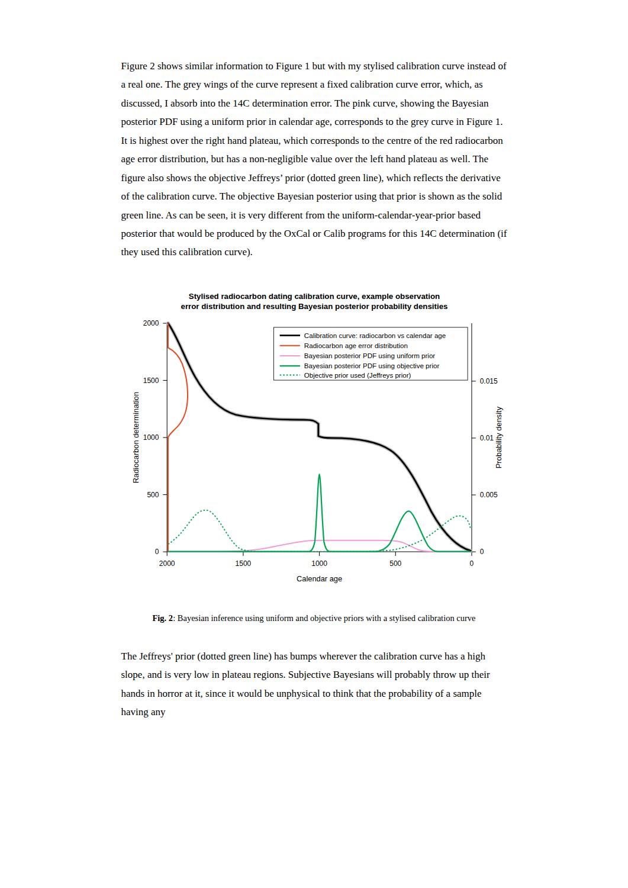Figure 2 shows similar information to Figure 1 but with my stylised calibration curve instead of a real one. The grey wings of the curve represent a fixed calibration curve error, which, as discussed, I absorb into the 14C determination error. The pink curve, showing the Bayesian posterior PDF using a uniform prior in calendar age, corresponds to the grey curve in Figure 1. It is highest over the right hand plateau, which corresponds to the centre of the red radiocarbon age error distribution, but has a non-negligible value over the left hand plateau as well. The figure also shows the objective Jeffreys’ prior (dotted green line), which reflects the derivative of the calibration curve. The objective Bayesian posterior using that prior is shown as the solid green line. As can be seen, it is very different from the uniform-calendar-year-prior based posterior that would be produced by the OxCal or Calib programs for this 14C determination (if they used this calibration curve).
Stylised radiocarbon dating calibration curve, example observation error distribution and resulting Bayesian posterior probability densities 0 500 1000 1500 2000 Radiocarbon determination 0 0.005 0.01 0.015 Probability density 2000 1500 1000 500 0 Calendar age Calibration curve: radiocarbon vs calendar age Radiocarbon age error distribution Bayesian posterior PDF using uniform prior Bayesian posterior PDF using objective prior Objective prior used (Jeffreys prior)
Fig. 2: Bayesian inference using uniform and objective priors with a stylised calibration curve
The Jeffreys' prior (dotted green line) has bumps wherever the calibration curve has a high slope, and is very low in plateau regions. Subjective Bayesians will probably throw up their hands in horror at it, since it would be unphysical to think that the probability of a sample having any